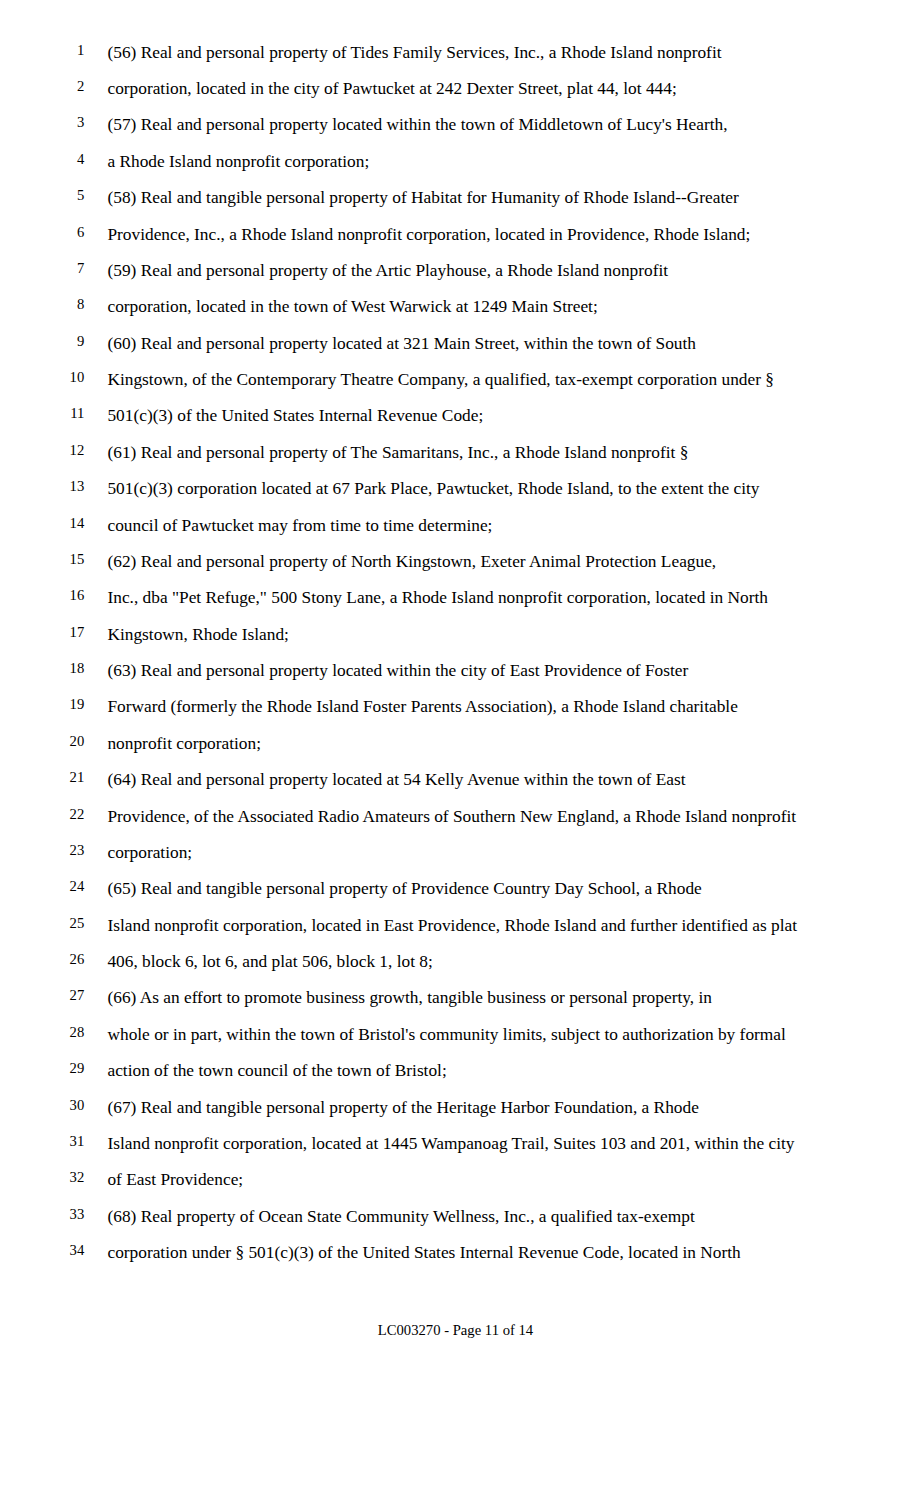(56) Real and personal property of Tides Family Services, Inc., a Rhode Island nonprofit
corporation, located in the city of Pawtucket at 242 Dexter Street, plat 44, lot 444;
(57) Real and personal property located within the town of Middletown of Lucy's Hearth,
a Rhode Island nonprofit corporation;
(58) Real and tangible personal property of Habitat for Humanity of Rhode Island--Greater
Providence, Inc., a Rhode Island nonprofit corporation, located in Providence, Rhode Island;
(59) Real and personal property of the Artic Playhouse, a Rhode Island nonprofit
corporation, located in the town of West Warwick at 1249 Main Street;
(60) Real and personal property located at 321 Main Street, within the town of South
Kingstown, of the Contemporary Theatre Company, a qualified, tax-exempt corporation under §
501(c)(3) of the United States Internal Revenue Code;
(61) Real and personal property of The Samaritans, Inc., a Rhode Island nonprofit §
501(c)(3) corporation located at 67 Park Place, Pawtucket, Rhode Island, to the extent the city
council of Pawtucket may from time to time determine;
(62) Real and personal property of North Kingstown, Exeter Animal Protection League,
Inc., dba "Pet Refuge," 500 Stony Lane, a Rhode Island nonprofit corporation, located in North
Kingstown, Rhode Island;
(63) Real and personal property located within the city of East Providence of Foster
Forward (formerly the Rhode Island Foster Parents Association), a Rhode Island charitable
nonprofit corporation;
(64) Real and personal property located at 54 Kelly Avenue within the town of East
Providence, of the Associated Radio Amateurs of Southern New England, a Rhode Island nonprofit
corporation;
(65) Real and tangible personal property of Providence Country Day School, a Rhode
Island nonprofit corporation, located in East Providence, Rhode Island and further identified as plat
406, block 6, lot 6, and plat 506, block 1, lot 8;
(66) As an effort to promote business growth, tangible business or personal property, in
whole or in part, within the town of Bristol's community limits, subject to authorization by formal
action of the town council of the town of Bristol;
(67) Real and tangible personal property of the Heritage Harbor Foundation, a Rhode
Island nonprofit corporation, located at 1445 Wampanoag Trail, Suites 103 and 201, within the city
of East Providence;
(68) Real property of Ocean State Community Wellness, Inc., a qualified tax-exempt
corporation under § 501(c)(3) of the United States Internal Revenue Code, located in North
LC003270 - Page 11 of 14